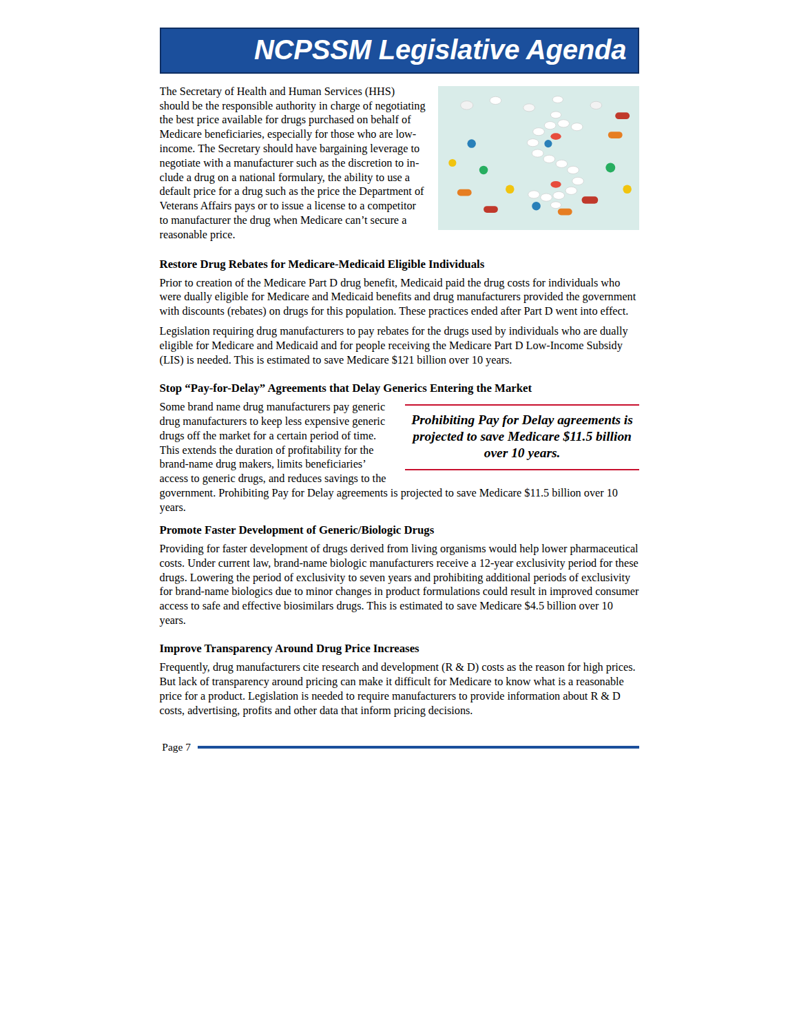NCPSSM Legislative Agenda
The Secretary of Health and Human Services (HHS) should be the responsible authority in charge of negotiating the best price available for drugs purchased on behalf of Medicare beneficiaries, especially for those who are low-income. The Secretary should have bargaining leverage to negotiate with a manufacturer such as the discretion to include a drug on a national formulary, the ability to use a default price for a drug such as the price the Department of Veterans Affairs pays or to issue a license to a competitor to manufacturer the drug when Medicare can’t secure a reasonable price.
Restore Drug Rebates for Medicare-Medicaid Eligible Individuals
Prior to creation of the Medicare Part D drug benefit, Medicaid paid the drug costs for individuals who were dually eligible for Medicare and Medicaid benefits and drug manufacturers provided the government with discounts (rebates) on drugs for this population. These practices ended after Part D went into effect.
Legislation requiring drug manufacturers to pay rebates for the drugs used by individuals who are dually eligible for Medicare and Medicaid and for people receiving the Medicare Part D Low-Income Subsidy (LIS) is needed. This is estimated to save Medicare $121 billion over 10 years.
Stop “Pay-for-Delay” Agreements that Delay Generics Entering the Market
Prohibiting Pay for Delay agreements is projected to save Medicare $11.5 billion over 10 years.
Some brand name drug manufacturers pay generic drug manufacturers to keep less expensive generic drugs off the market for a certain period of time. This extends the duration of profitability for the brand-name drug makers, limits beneficiaries’ access to generic drugs, and reduces savings to the government. Prohibiting Pay for Delay agreements is projected to save Medicare $11.5 billion over 10 years.
Promote Faster Development of Generic/Biologic Drugs
Providing for faster development of drugs derived from living organisms would help lower pharmaceutical costs. Under current law, brand-name biologic manufacturers receive a 12-year exclusivity period for these drugs. Lowering the period of exclusivity to seven years and prohibiting additional periods of exclusivity for brand-name biologics due to minor changes in product formulations could result in improved consumer access to safe and effective biosimilars drugs. This is estimated to save Medicare $4.5 billion over 10 years.
Improve Transparency Around Drug Price Increases
Frequently, drug manufacturers cite research and development (R & D) costs as the reason for high prices. But lack of transparency around pricing can make it difficult for Medicare to know what is a reasonable price for a product. Legislation is needed to require manufacturers to provide information about R & D costs, advertising, profits and other data that inform pricing decisions.
Page 7